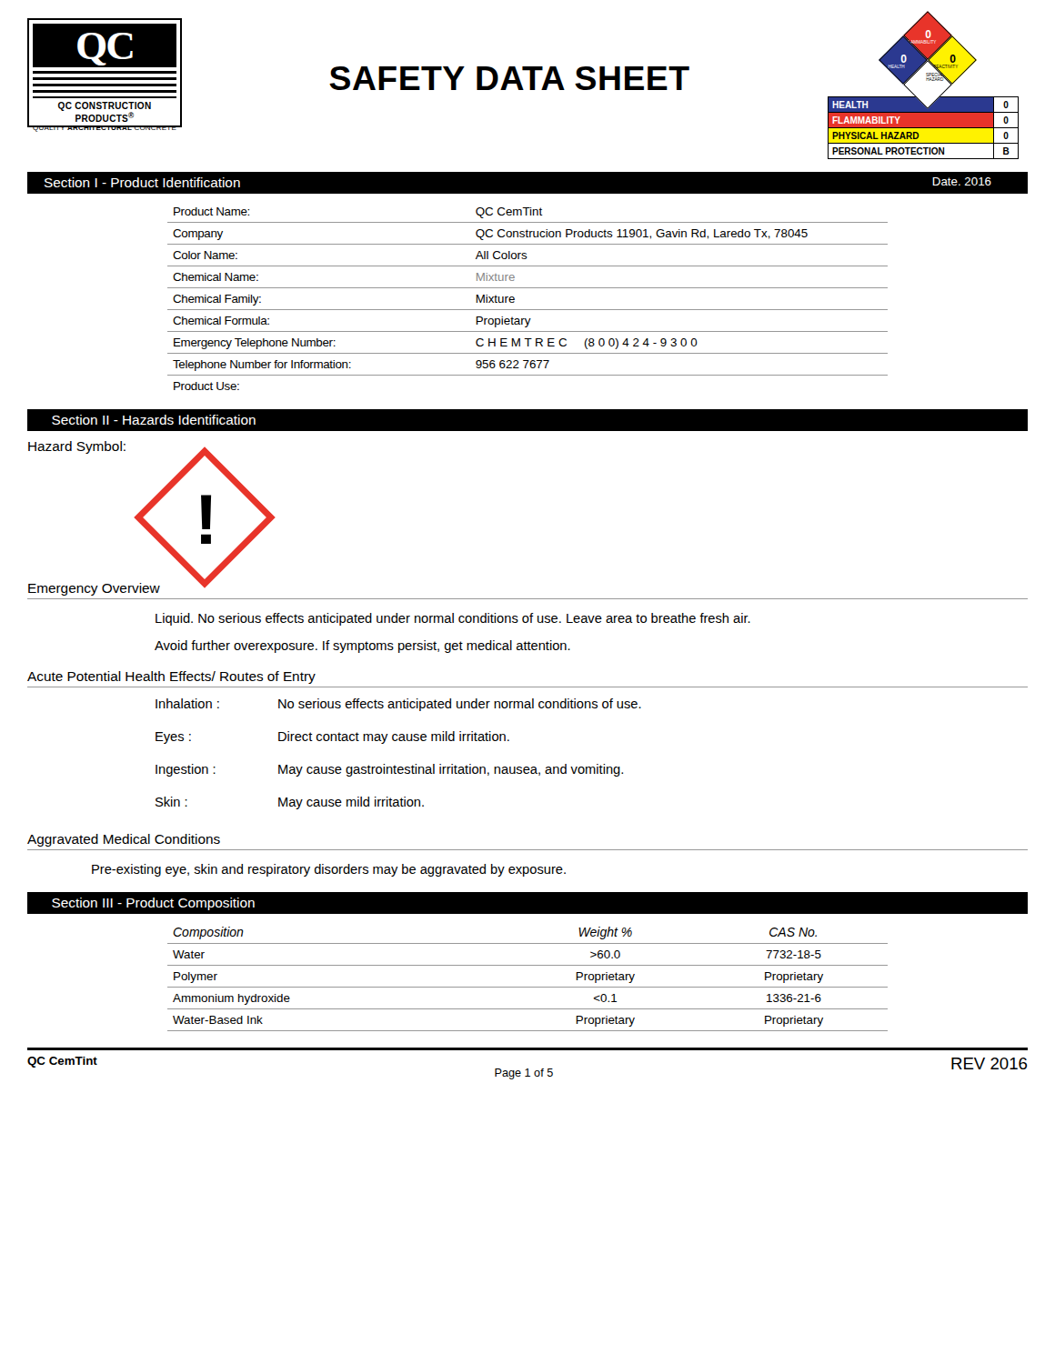QC
QC CONSTRUCTION PRODUCTS®
QUALITY ARCHITECTURAL CONCRETE
SAFETY DATA SHEET
0
FLAMMABILITY
0
HEALTH
0
REACTIVITY
SPECIAL HAZARD
| HEALTH | 0 |
| FLAMMABILITY | 0 |
| PHYSICAL HAZARD | 0 |
| PERSONAL PROTECTION | B |
Section I - Product IdentificationDate. 2016
| Product Name: | QC CemTint |
| Company | QC Construcion Products 11901, Gavin Rd, Laredo Tx, 78045 |
| Color Name: | All Colors |
| Chemical Name: | Mixture |
| Chemical Family: | Mixture |
| Chemical Formula: | Propietary |
| Emergency Telephone Number: | C H E M T R E C (8 0 0) 4 2 4 - 9 3 0 0 |
| Telephone Number for Information: | 956 622 7677 |
| Product Use: | |
Section II - Hazards Identification
Hazard Symbol:
!
Emergency Overview
Liquid. No serious effects anticipated under normal conditions of use. Leave area to breathe fresh air.
Avoid further overexposure. If symptoms persist, get medical attention.
Acute Potential Health Effects/ Routes of Entry
Inhalation :
No serious effects anticipated under normal conditions of use.
Eyes :
Direct contact may cause mild irritation.
Ingestion :
May cause gastrointestinal irritation, nausea, and vomiting.
Skin :
May cause mild irritation.
Aggravated Medical Conditions
Pre-existing eye, skin and respiratory disorders may be aggravated by exposure.
Section III - Product Composition
| Composition | Weight % | CAS No. |
| --- | --- | --- |
| Water | >60.0 | 7732-18-5 |
| Polymer | Proprietary | Proprietary |
| Ammonium hydroxide | <0.1 | 1336-21-6 |
| Water-Based Ink | Proprietary | Proprietary |
QC CemTint
Page 1 of 5
REV 2016